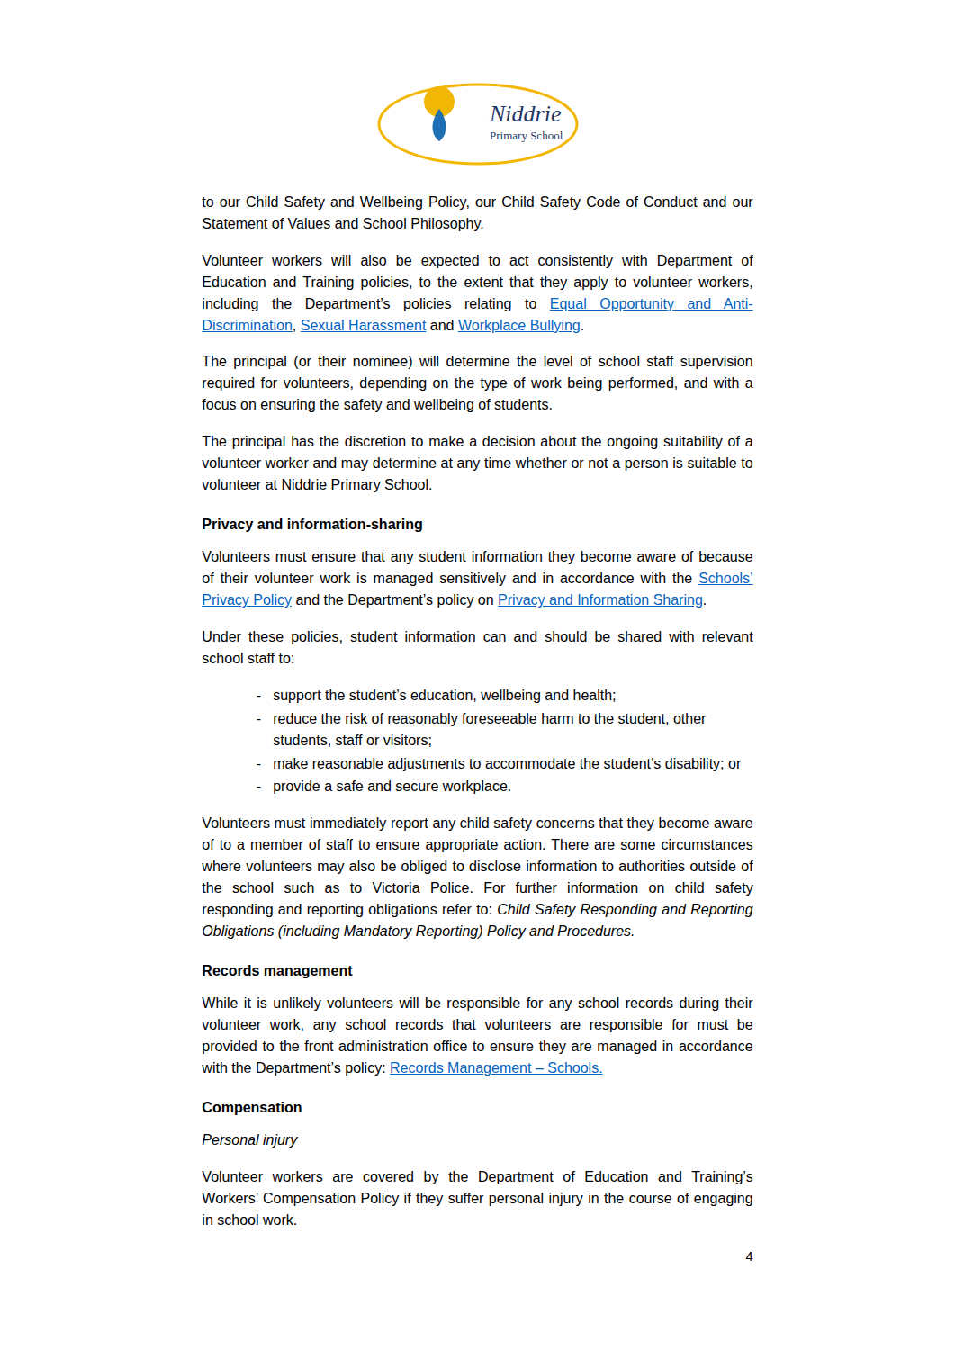Niddrie Primary School
to our Child Safety and Wellbeing Policy, our Child Safety Code of Conduct and our Statement of Values and School Philosophy.
Volunteer workers will also be expected to act consistently with Department of Education and Training policies, to the extent that they apply to volunteer workers, including the Department’s policies relating to Equal Opportunity and Anti-Discrimination, Sexual Harassment and Workplace Bullying.
The principal (or their nominee) will determine the level of school staff supervision required for volunteers, depending on the type of work being performed, and with a focus on ensuring the safety and wellbeing of students.
The principal has the discretion to make a decision about the ongoing suitability of a volunteer worker and may determine at any time whether or not a person is suitable to volunteer at Niddrie Primary School.
Privacy and information-sharing
Volunteers must ensure that any student information they become aware of because of their volunteer work is managed sensitively and in accordance with the Schools’ Privacy Policy and the Department’s policy on Privacy and Information Sharing.
Under these policies, student information can and should be shared with relevant school staff to:
support the student’s education, wellbeing and health;
reduce the risk of reasonably foreseeable harm to the student, other students, staff or visitors;
make reasonable adjustments to accommodate the student’s disability; or
provide a safe and secure workplace.
Volunteers must immediately report any child safety concerns that they become aware of to a member of staff to ensure appropriate action. There are some circumstances where volunteers may also be obliged to disclose information to authorities outside of the school such as to Victoria Police. For further information on child safety responding and reporting obligations refer to: Child Safety Responding and Reporting Obligations (including Mandatory Reporting) Policy and Procedures.
Records management
While it is unlikely volunteers will be responsible for any school records during their volunteer work, any school records that volunteers are responsible for must be provided to the front administration office to ensure they are managed in accordance with the Department’s policy: Records Management – Schools.
Compensation
Personal injury
Volunteer workers are covered by the Department of Education and Training’s Workers’ Compensation Policy if they suffer personal injury in the course of engaging in school work.
4